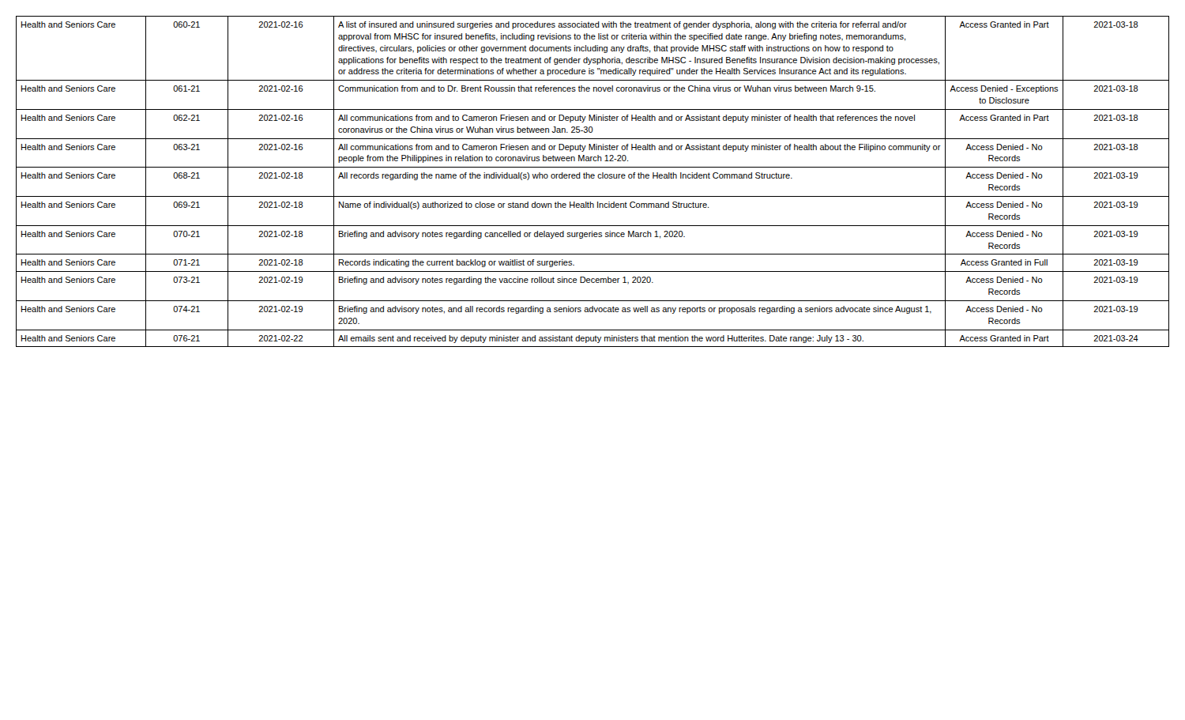| Health and Seniors Care | 060-21 | 2021-02-16 | A list of insured and uninsured surgeries and procedures associated with the treatment of gender dysphoria, along with the criteria for referral and/or approval from MHSC for insured benefits, including revisions to the list or criteria within the specified date range. Any briefing notes, memorandums, directives, circulars, policies or other government documents including any drafts, that provide MHSC staff with instructions on how to respond to applications for benefits with respect to the treatment of gender dysphoria, describe MHSC - Insured Benefits Insurance Division decision-making processes, or address the criteria for determinations of whether a procedure is "medically required" under the Health Services Insurance Act and its regulations. | Access Granted in Part | 2021-03-18 |
| Health and Seniors Care | 061-21 | 2021-02-16 | Communication from and to Dr. Brent Roussin that references the novel coronavirus or the China virus or Wuhan virus between March 9-15. | Access Denied - Exceptions to Disclosure | 2021-03-18 |
| Health and Seniors Care | 062-21 | 2021-02-16 | All communications from and to Cameron Friesen and or Deputy Minister of Health and or Assistant deputy minister of health that references the novel coronavirus or the China virus or Wuhan virus between Jan. 25-30 | Access Granted in Part | 2021-03-18 |
| Health and Seniors Care | 063-21 | 2021-02-16 | All communications from and to Cameron Friesen and or Deputy Minister of Health and or Assistant deputy minister of health about the Filipino community or people from the Philippines in relation to coronavirus between March 12-20. | Access Denied - No Records | 2021-03-18 |
| Health and Seniors Care | 068-21 | 2021-02-18 | All records regarding the name of the individual(s) who ordered the closure of the Health Incident Command Structure. | Access Denied - No Records | 2021-03-19 |
| Health and Seniors Care | 069-21 | 2021-02-18 | Name of individual(s) authorized to close or stand down the Health Incident Command Structure. | Access Denied - No Records | 2021-03-19 |
| Health and Seniors Care | 070-21 | 2021-02-18 | Briefing and advisory notes regarding cancelled or delayed surgeries since March 1, 2020. | Access Denied - No Records | 2021-03-19 |
| Health and Seniors Care | 071-21 | 2021-02-18 | Records indicating the current backlog or waitlist of surgeries. | Access Granted in Full | 2021-03-19 |
| Health and Seniors Care | 073-21 | 2021-02-19 | Briefing and advisory notes regarding the vaccine rollout since December 1, 2020. | Access Denied - No Records | 2021-03-19 |
| Health and Seniors Care | 074-21 | 2021-02-19 | Briefing and advisory notes, and all records regarding a seniors advocate as well as any reports or proposals regarding a seniors advocate since August 1, 2020. | Access Denied - No Records | 2021-03-19 |
| Health and Seniors Care | 076-21 | 2021-02-22 | All emails sent and received by deputy minister and assistant deputy ministers that mention the word Hutterites. Date range: July 13 - 30. | Access Granted in Part | 2021-03-24 |